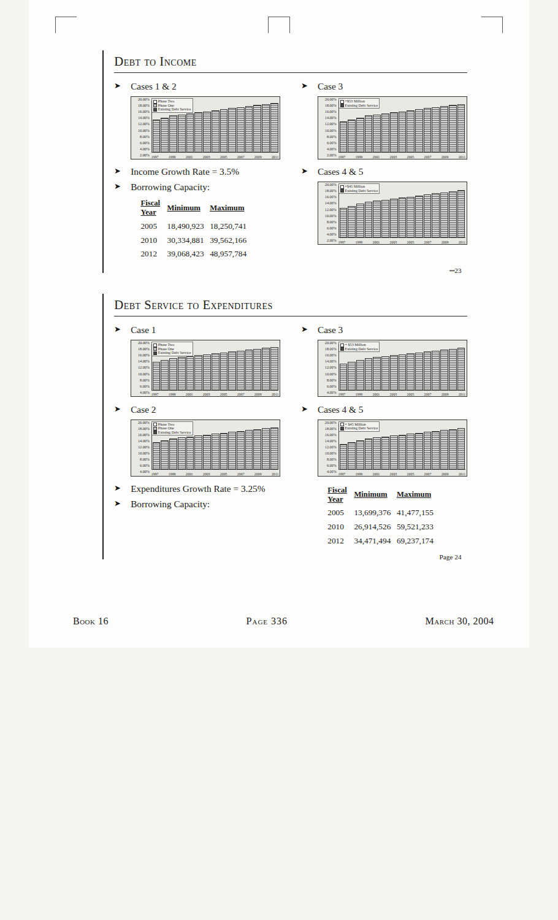Debt to Income
Cases 1 & 2
20.00%
18.00%
16.00%
14.00%
12.00%
10.00%
8.00%
6.00%
4.00%
2.00%
0.00%
Phase Two Phase One Existing Debt Service
1997199920012003 2005200720092011
Income Growth Rate = 3.5%
Borrowing Capacity:
| Fiscal Year | Minimum | Maximum |
| --- | --- | --- |
| 2005 | 18,490,923 | 18,250,741 |
| 2010 | 30,334,881 | 39,562,166 |
| 2012 | 39,068,423 | 48,957,784 |
Case 3
20.00%
18.00%
16.00%
14.00%
12.00%
10.00%
8.00%
6.00%
4.00%
2.00%
0.00%
+$53 Million Existing Debt Service
1997199920012003 2005200720092011
Cases 4 & 5
20.00%
18.00%
16.00%
14.00%
12.00%
10.00%
8.00%
6.00%
4.00%
2.00%
0.00%
+$45 Million Existing Debt Service
1997199920012003 2005200720092011
23
Debt Service to Expenditures
Case 1
20.00%
18.00%
16.00%
14.00%
12.00%
10.00%
8.00%
6.00%
4.00%
2.00%
0.00%
Phase Two Phase One Existing Debt Service
1997199920012003 2005200720092011
Case 2
20.00%
18.00%
16.00%
14.00%
12.00%
10.00%
8.00%
6.00%
4.00%
2.00%
0.00%
Phase Two Phase One Existing Debt Service
1997199920012003 2005200720092011
Expenditures Growth Rate = 3.25%
Borrowing Capacity:
Case 3
20.00%
18.00%
16.00%
14.00%
12.00%
10.00%
8.00%
6.00%
4.00%
2.00%
0.00%
+ $53 Million Existing Debt Service
1997199920012003 2005200720092011
Cases 4 & 5
20.00%
18.00%
16.00%
14.00%
12.00%
10.00%
8.00%
6.00%
4.00%
2.00%
0.00%
+ $45 Million Existing Debt Service
1997199920012003 2005200720092011
| Fiscal Year | Minimum | Maximum |
| --- | --- | --- |
| 2005 | 13,699,376 | 41,477,155 |
| 2010 | 26,914,526 | 59,521,233 |
| 2012 | 34,471,494 | 69,237,174 |
Page 24
Book 16 Page 336 March 30, 2004